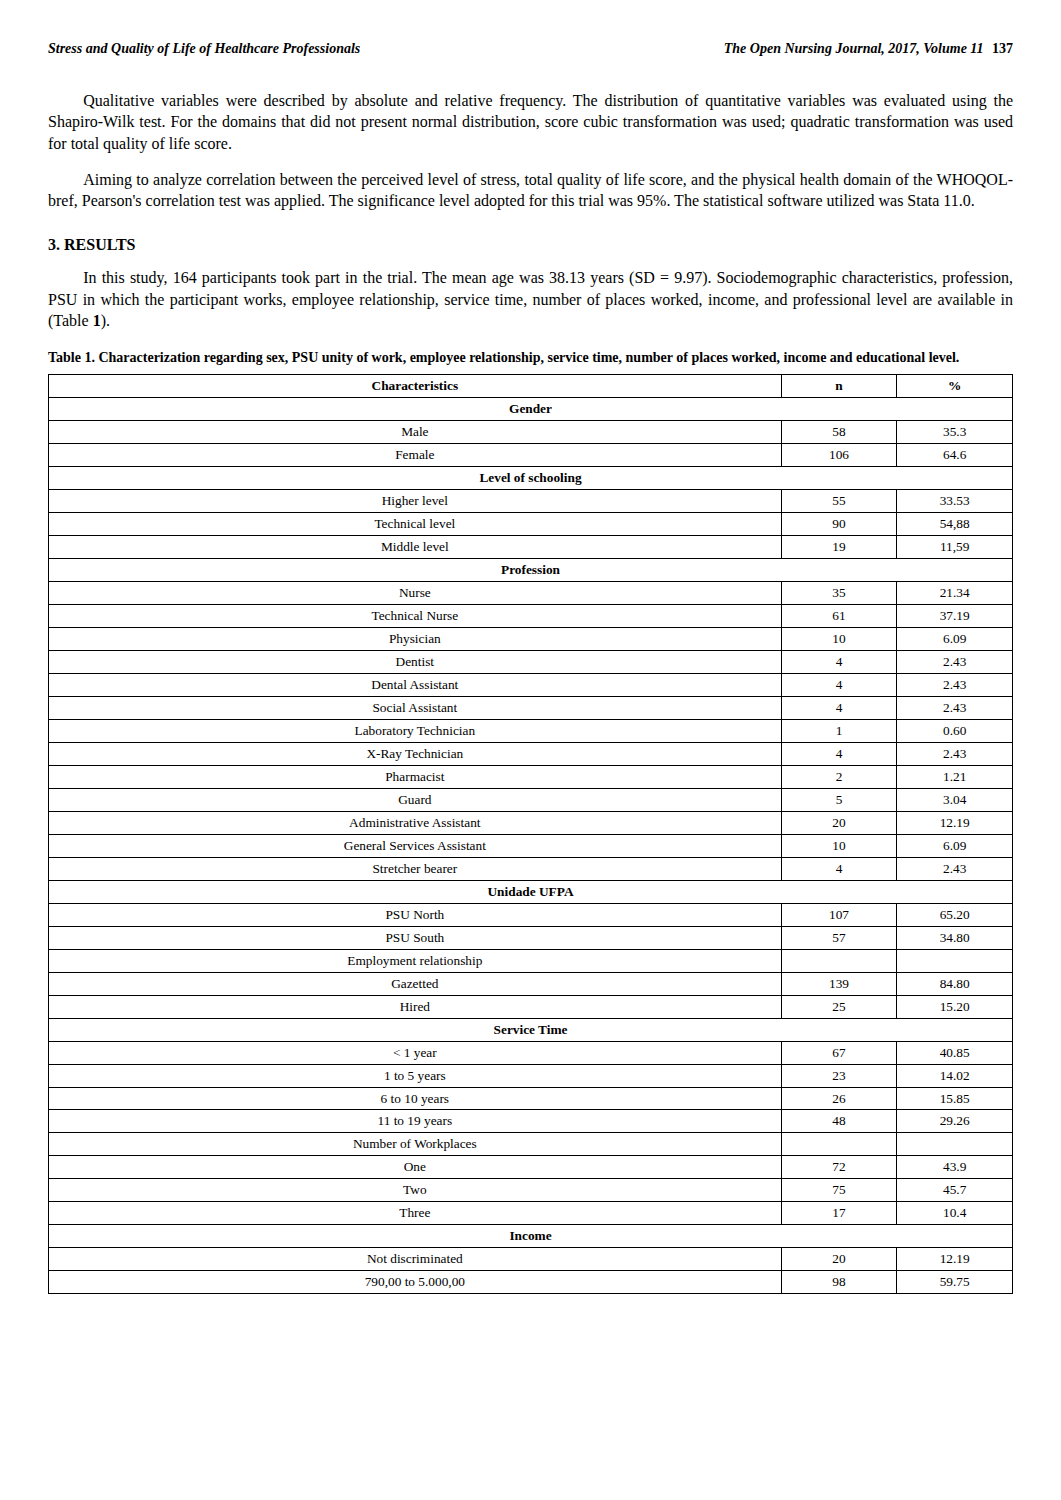Stress and Quality of Life of Healthcare Professionals The Open Nursing Journal, 2017, Volume 11137
Qualitative variables were described by absolute and relative frequency. The distribution of quantitative variables was evaluated using the Shapiro-Wilk test. For the domains that did not present normal distribution, score cubic transformation was used; quadratic transformation was used for total quality of life score.
Aiming to analyze correlation between the perceived level of stress, total quality of life score, and the physical health domain of the WHOQOL-bref, Pearson's correlation test was applied. The significance level adopted for this trial was 95%. The statistical software utilized was Stata 11.0.
3. RESULTS
In this study, 164 participants took part in the trial. The mean age was 38.13 years (SD = 9.97). Sociodemographic characteristics, profession, PSU in which the participant works, employee relationship, service time, number of places worked, income, and professional level are available in (Table 1).
Table 1. Characterization regarding sex, PSU unity of work, employee relationship, service time, number of places worked, income and educational level.
| Characteristics | n | % |
| --- | --- | --- |
| Gender |
| Male | 58 | 35.3 |
| Female | 106 | 64.6 |
| Level of schooling |
| Higher level | 55 | 33.53 |
| Technical level | 90 | 54,88 |
| Middle level | 19 | 11,59 |
| Profession |
| Nurse | 35 | 21.34 |
| Technical Nurse | 61 | 37.19 |
| Physician | 10 | 6.09 |
| Dentist | 4 | 2.43 |
| Dental Assistant | 4 | 2.43 |
| Social Assistant | 4 | 2.43 |
| Laboratory Technician | 1 | 0.60 |
| X-Ray Technician | 4 | 2.43 |
| Pharmacist | 2 | 1.21 |
| Guard | 5 | 3.04 |
| Administrative Assistant | 20 | 12.19 |
| General Services Assistant | 10 | 6.09 |
| Stretcher bearer | 4 | 2.43 |
| Unidade UFPA |
| PSU North | 107 | 65.20 |
| PSU South | 57 | 34.80 |
| Employment relationship | | |
| Gazetted | 139 | 84.80 |
| Hired | 25 | 15.20 |
| Service Time |
| < 1 year | 67 | 40.85 |
| 1 to 5 years | 23 | 14.02 |
| 6 to 10 years | 26 | 15.85 |
| 11 to 19 years | 48 | 29.26 |
| Number of Workplaces | | |
| One | 72 | 43.9 |
| Two | 75 | 45.7 |
| Three | 17 | 10.4 |
| Income |
| Not discriminated | 20 | 12.19 |
| 790,00 to 5.000,00 | 98 | 59.75 |